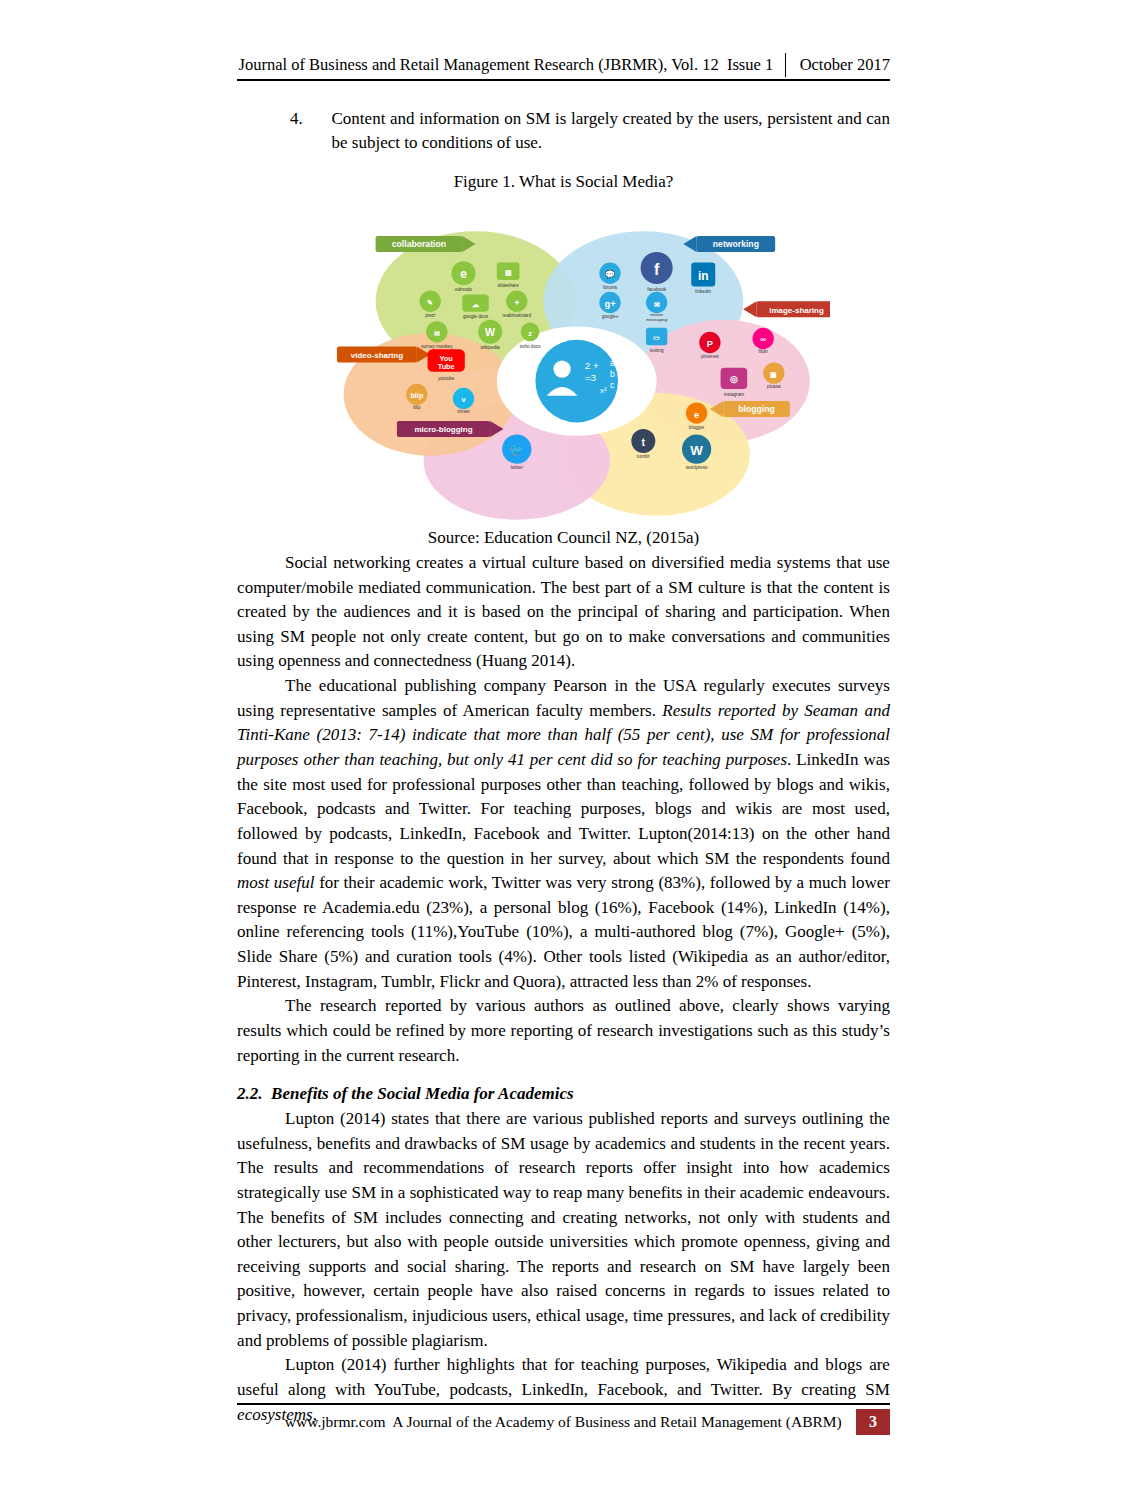Journal of Business and Retail Management Research (JBRMR), Vol. 12 Issue 1
October 2017
4. Content and information on SM is largely created by the users, persistent and can be subject to conditions of use.
Figure 1. What is Social Media?
2 + =3 a b c x² collaboration networking image-sharing blogging micro-blogging video-sharing e edmodo ▤ slideshare ✎ prezi ☁ google docs ✦ realtimeboard ✉ survey monkey W wikipedia z zoho docs 💬 forums f facebook g+ google+ ✉ instant messaging in linkedin ▭ texting P pinterest ∞ flickr ◎ instagram ▣ picasa e blogger t tumblr W wordpress 🐦 twitter You Tube youtube blip blip v vimeo
Source: Education Council NZ, (2015a)
Social networking creates a virtual culture based on diversified media systems that use computer/mobile mediated communication. The best part of a SM culture is that the content is created by the audiences and it is based on the principal of sharing and participation. When using SM people not only create content, but go on to make conversations and communities using openness and connectedness (Huang 2014).
The educational publishing company Pearson in the USA regularly executes surveys using representative samples of American faculty members. Results reported by Seaman and Tinti-Kane (2013: 7-14) indicate that more than half (55 per cent), use SM for professional purposes other than teaching, but only 41 per cent did so for teaching purposes. LinkedIn was the site most used for professional purposes other than teaching, followed by blogs and wikis, Facebook, podcasts and Twitter. For teaching purposes, blogs and wikis are most used, followed by podcasts, LinkedIn, Facebook and Twitter. Lupton(2014:13) on the other hand found that in response to the question in her survey, about which SM the respondents found most useful for their academic work, Twitter was very strong (83%), followed by a much lower response re Academia.edu (23%), a personal blog (16%), Facebook (14%), LinkedIn (14%), online referencing tools (11%),YouTube (10%), a multi-authored blog (7%), Google+ (5%), Slide Share (5%) and curation tools (4%). Other tools listed (Wikipedia as an author/editor, Pinterest, Instagram, Tumblr, Flickr and Quora), attracted less than 2% of responses.
The research reported by various authors as outlined above, clearly shows varying results which could be refined by more reporting of research investigations such as this study’s reporting in the current research.
2.2. Benefits of the Social Media for Academics
Lupton (2014) states that there are various published reports and surveys outlining the usefulness, benefits and drawbacks of SM usage by academics and students in the recent years. The results and recommendations of research reports offer insight into how academics strategically use SM in a sophisticated way to reap many benefits in their academic endeavours. The benefits of SM includes connecting and creating networks, not only with students and other lecturers, but also with people outside universities which promote openness, giving and receiving supports and social sharing. The reports and research on SM have largely been positive, however, certain people have also raised concerns in regards to issues related to privacy, professionalism, injudicious users, ethical usage, time pressures, and lack of credibility and problems of possible plagiarism.
Lupton (2014) further highlights that for teaching purposes, Wikipedia and blogs are useful along with YouTube, podcasts, LinkedIn, Facebook, and Twitter. By creating SM ecosystems,
www.jbrmr.com A Journal of the Academy of Business and Retail Management (ABRM)
3